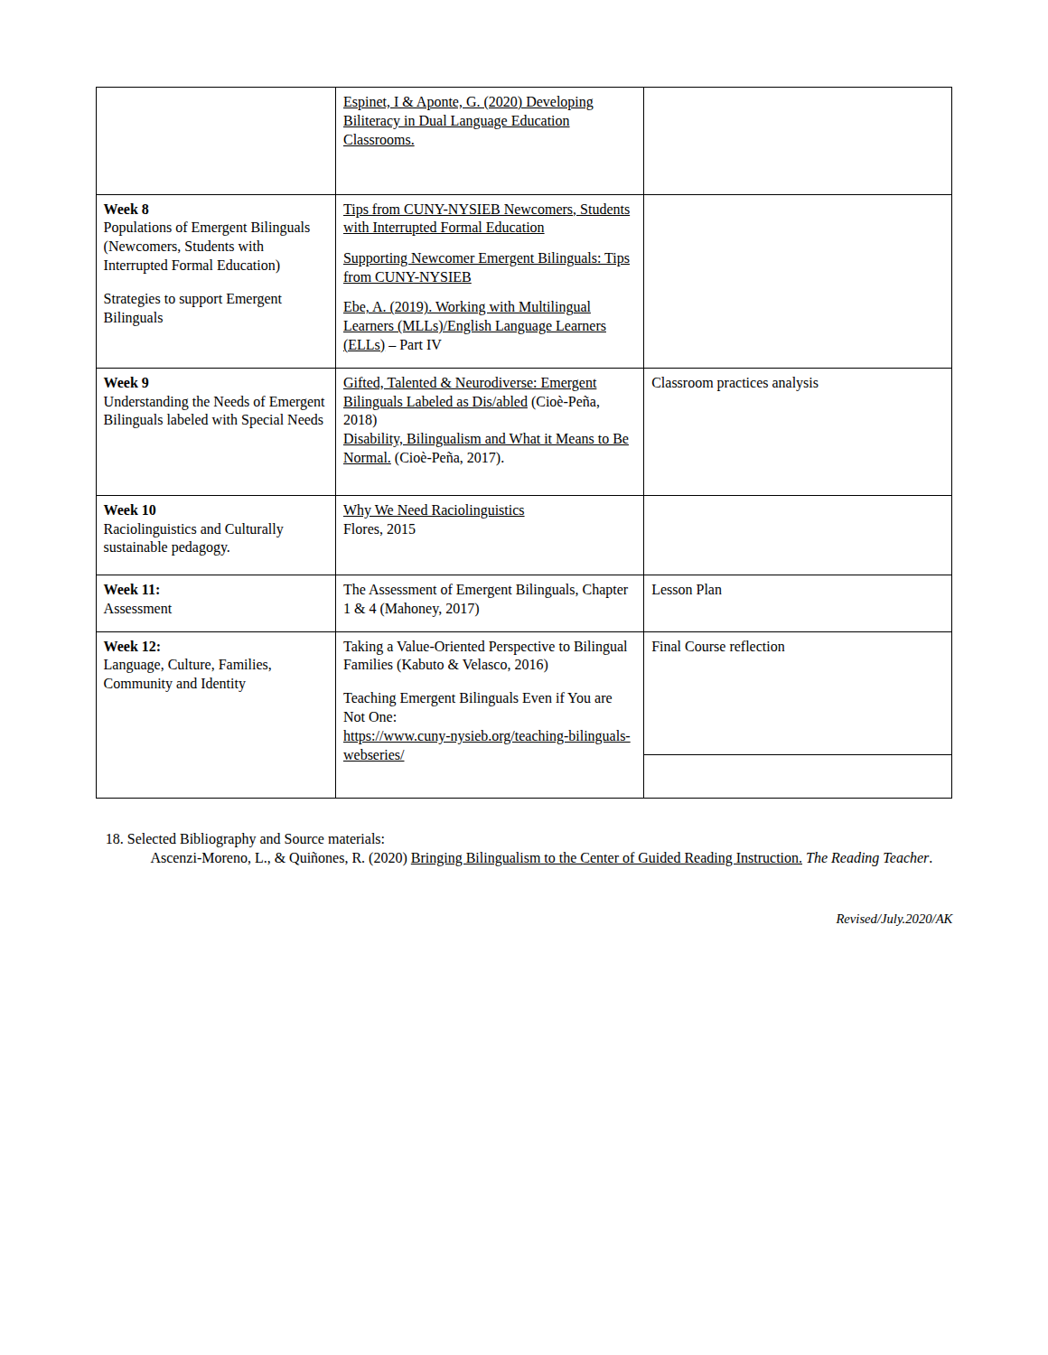| | Espinet, I & Aponte, G. (2020) Developing Biliteracy in Dual Language Education Classrooms. | |
| Week 8 Populations of Emergent Bilinguals (Newcomers, Students with Interrupted Formal Education) Strategies to support Emergent Bilinguals | Tips from CUNY-NYSIEB Newcomers, Students with Interrupted Formal Education Supporting Newcomer Emergent Bilinguals: Tips from CUNY-NYSIEB Ebe, A. (2019). Working with Multilingual Learners (MLLs)/English Language Learners (ELLs) – Part IV | |
| Week 9 Understanding the Needs of Emergent Bilinguals labeled with Special Needs | Gifted, Talented & Neurodiverse: Emergent Bilinguals Labeled as Dis/abled (Cioè-Peña, 2018) Disability, Bilingualism and What it Means to Be Normal. (Cioè-Peña, 2017). | Classroom practices analysis |
| Week 10 Raciolinguistics and Culturally sustainable pedagogy. | Why We Need Raciolinguistics Flores, 2015 | |
| Week 11: Assessment | The Assessment of Emergent Bilinguals, Chapter 1 & 4 (Mahoney, 2017) | Lesson Plan |
| Week 12: Language, Culture, Families, Community and Identity | Taking a Value-Oriented Perspective to Bilingual Families (Kabuto & Velasco, 2016) Teaching Emergent Bilinguals Even if You are Not One: https://www.cuny-nysieb.org/teaching-bilinguals-webseries/ | / Final Course reflection / |
Selected Bibliography and Source materials:
Ascenzi‑Moreno, L., & Quiñones, R. (2020) Bringing Bilingualism to the Center of Guided Reading Instruction. The Reading Teacher.
Revised/July.2020/AK